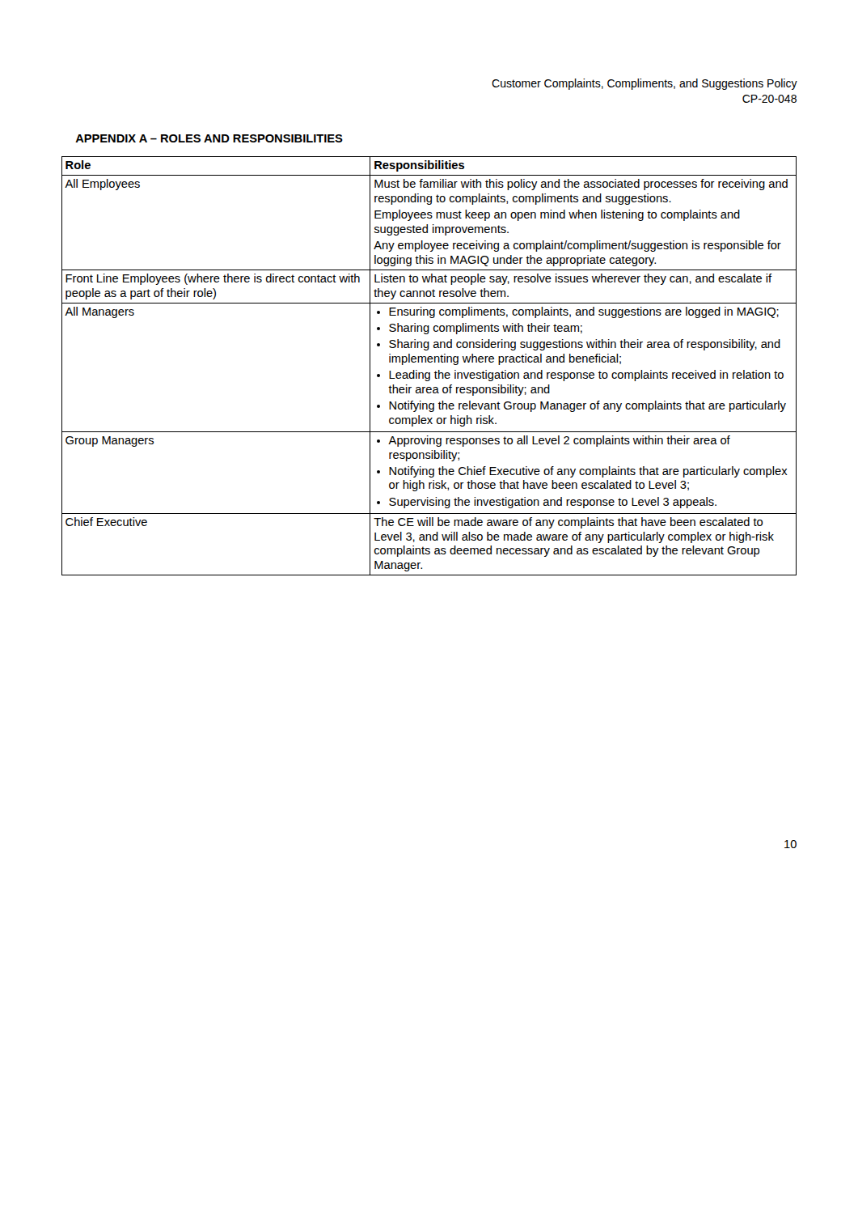Customer Complaints, Compliments, and Suggestions Policy
CP-20-048
APPENDIX A – ROLES AND RESPONSIBILITIES
| Role | Responsibilities |
| --- | --- |
| All Employees | Must be familiar with this policy and the associated processes for receiving and responding to complaints, compliments and suggestions. Employees must keep an open mind when listening to complaints and suggested improvements. Any employee receiving a complaint/compliment/suggestion is responsible for logging this in MAGIQ under the appropriate category. |
| Front Line Employees (where there is direct contact with people as a part of their role) | Listen to what people say, resolve issues wherever they can, and escalate if they cannot resolve them. |
| All Managers | Ensuring compliments, complaints, and suggestions are logged in MAGIQ; Sharing compliments with their team; Sharing and considering suggestions within their area of responsibility, and implementing where practical and beneficial; Leading the investigation and response to complaints received in relation to their area of responsibility; and Notifying the relevant Group Manager of any complaints that are particularly complex or high risk. |
| Group Managers | Approving responses to all Level 2 complaints within their area of responsibility; Notifying the Chief Executive of any complaints that are particularly complex or high risk, or those that have been escalated to Level 3; Supervising the investigation and response to Level 3 appeals. |
| Chief Executive | The CE will be made aware of any complaints that have been escalated to Level 3, and will also be made aware of any particularly complex or high-risk complaints as deemed necessary and as escalated by the relevant Group Manager. |
10